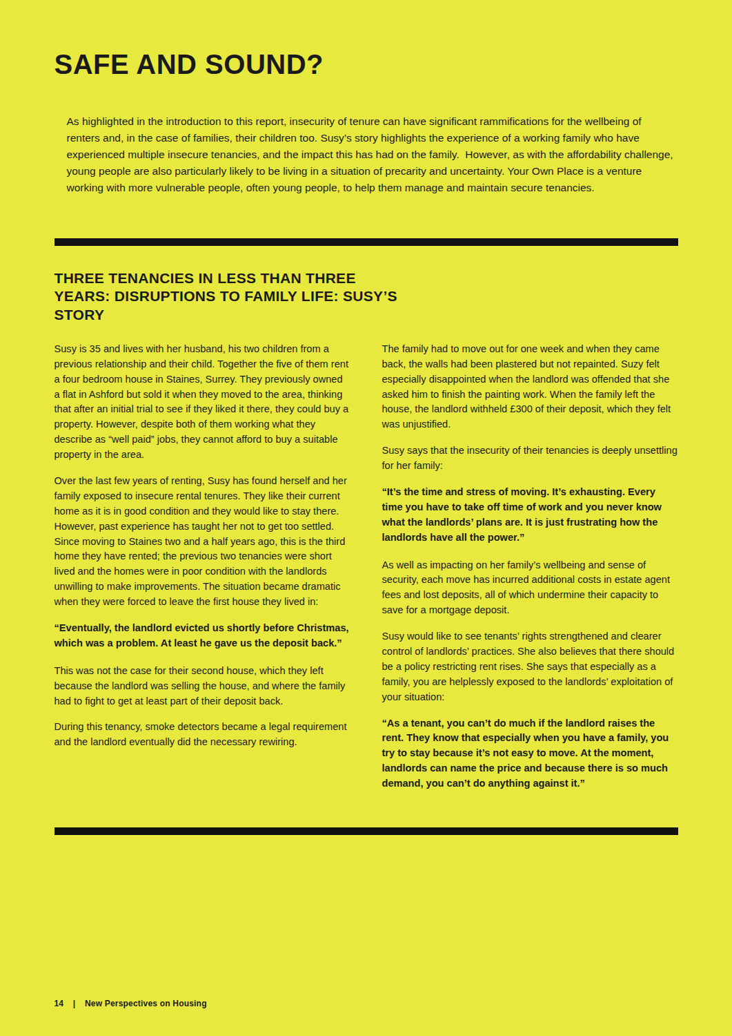Safe and Sound?
As highlighted in the introduction to this report, insecurity of tenure can have significant rammifications for the wellbeing of renters and, in the case of families, their children too. Susy’s story highlights the experience of a working family who have experienced multiple insecure tenancies, and the impact this has had on the family. However, as with the affordability challenge, young people are also particularly likely to be living in a situation of precarity and uncertainty. Your Own Place is a venture working with more vulnerable people, often young people, to help them manage and maintain secure tenancies.
Three tenancies in less than three years: disruptions to family life: Susy’s story
Susy is 35 and lives with her husband, his two children from a previous relationship and their child. Together the five of them rent a four bedroom house in Staines, Surrey. They previously owned a flat in Ashford but sold it when they moved to the area, thinking that after an initial trial to see if they liked it there, they could buy a property. However, despite both of them working what they describe as “well paid” jobs, they cannot afford to buy a suitable property in the area.
Over the last few years of renting, Susy has found herself and her family exposed to insecure rental tenures. They like their current home as it is in good condition and they would like to stay there. However, past experience has taught her not to get too settled. Since moving to Staines two and a half years ago, this is the third home they have rented; the previous two tenancies were short lived and the homes were in poor condition with the landlords unwilling to make improvements. The situation became dramatic when they were forced to leave the first house they lived in:
“Eventually, the landlord evicted us shortly before Christmas, which was a problem. At least he gave us the deposit back.”
This was not the case for their second house, which they left because the landlord was selling the house, and where the family had to fight to get at least part of their deposit back.
During this tenancy, smoke detectors became a legal requirement and the landlord eventually did the necessary rewiring.
The family had to move out for one week and when they came back, the walls had been plastered but not repainted. Suzy felt especially disappointed when the landlord was offended that she asked him to finish the painting work. When the family left the house, the landlord withheld £300 of their deposit, which they felt was unjustified.
Susy says that the insecurity of their tenancies is deeply unsettling for her family:
“It’s the time and stress of moving. It’s exhausting. Every time you have to take off time of work and you never know what the landlords’ plans are. It is just frustrating how the landlords have all the power.”
As well as impacting on her family’s wellbeing and sense of security, each move has incurred additional costs in estate agent fees and lost deposits, all of which undermine their capacity to save for a mortgage deposit.
Susy would like to see tenants’ rights strengthened and clearer control of landlords’ practices. She also believes that there should be a policy restricting rent rises. She says that especially as a family, you are helplessly exposed to the landlords’ exploitation of your situation:
“As a tenant, you can’t do much if the landlord raises the rent. They know that especially when you have a family, you try to stay because it’s not easy to move. At the moment, landlords can name the price and because there is so much demand, you can’t do anything against it.”
14 | New Perspectives on Housing